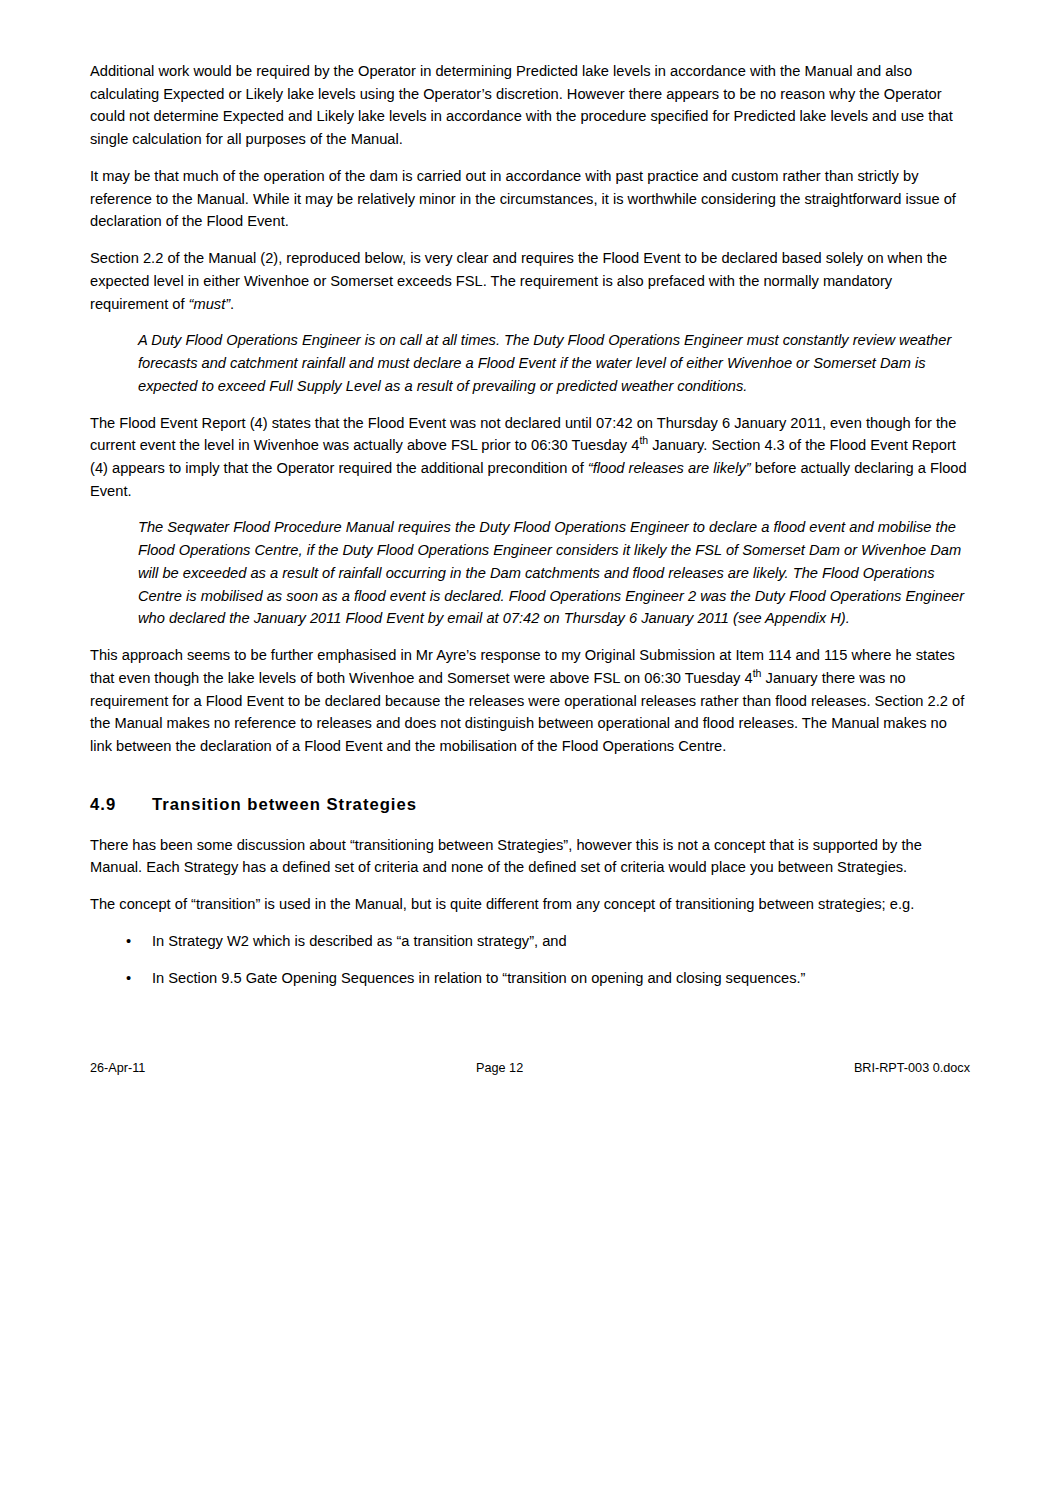Additional work would be required by the Operator in determining Predicted lake levels in accordance with the Manual and also calculating Expected or Likely lake levels using the Operator’s discretion. However there appears to be no reason why the Operator could not determine Expected and Likely lake levels in accordance with the procedure specified for Predicted lake levels and use that single calculation for all purposes of the Manual.
It may be that much of the operation of the dam is carried out in accordance with past practice and custom rather than strictly by reference to the Manual. While it may be relatively minor in the circumstances, it is worthwhile considering the straightforward issue of declaration of the Flood Event.
Section 2.2 of the Manual (2), reproduced below, is very clear and requires the Flood Event to be declared based solely on when the expected level in either Wivenhoe or Somerset exceeds FSL. The requirement is also prefaced with the normally mandatory requirement of “must”.
A Duty Flood Operations Engineer is on call at all times. The Duty Flood Operations Engineer must constantly review weather forecasts and catchment rainfall and must declare a Flood Event if the water level of either Wivenhoe or Somerset Dam is expected to exceed Full Supply Level as a result of prevailing or predicted weather conditions.
The Flood Event Report (4) states that the Flood Event was not declared until 07:42 on Thursday 6 January 2011, even though for the current event the level in Wivenhoe was actually above FSL prior to 06:30 Tuesday 4th January. Section 4.3 of the Flood Event Report (4) appears to imply that the Operator required the additional precondition of “flood releases are likely” before actually declaring a Flood Event.
The Seqwater Flood Procedure Manual requires the Duty Flood Operations Engineer to declare a flood event and mobilise the Flood Operations Centre, if the Duty Flood Operations Engineer considers it likely the FSL of Somerset Dam or Wivenhoe Dam will be exceeded as a result of rainfall occurring in the Dam catchments and flood releases are likely. The Flood Operations Centre is mobilised as soon as a flood event is declared. Flood Operations Engineer 2 was the Duty Flood Operations Engineer who declared the January 2011 Flood Event by email at 07:42 on Thursday 6 January 2011 (see Appendix H).
This approach seems to be further emphasised in Mr Ayre’s response to my Original Submission at Item 114 and 115 where he states that even though the lake levels of both Wivenhoe and Somerset were above FSL on 06:30 Tuesday 4th January there was no requirement for a Flood Event to be declared because the releases were operational releases rather than flood releases. Section 2.2 of the Manual makes no reference to releases and does not distinguish between operational and flood releases. The Manual makes no link between the declaration of a Flood Event and the mobilisation of the Flood Operations Centre.
4.9 Transition between Strategies
There has been some discussion about “transitioning between Strategies”, however this is not a concept that is supported by the Manual. Each Strategy has a defined set of criteria and none of the defined set of criteria would place you between Strategies.
The concept of “transition” is used in the Manual, but is quite different from any concept of transitioning between strategies; e.g.
In Strategy W2 which is described as “a transition strategy”, and
In Section 9.5 Gate Opening Sequences in relation to “transition on opening and closing sequences.”
26-Apr-11 Page 12 BRI-RPT-003 0.docx